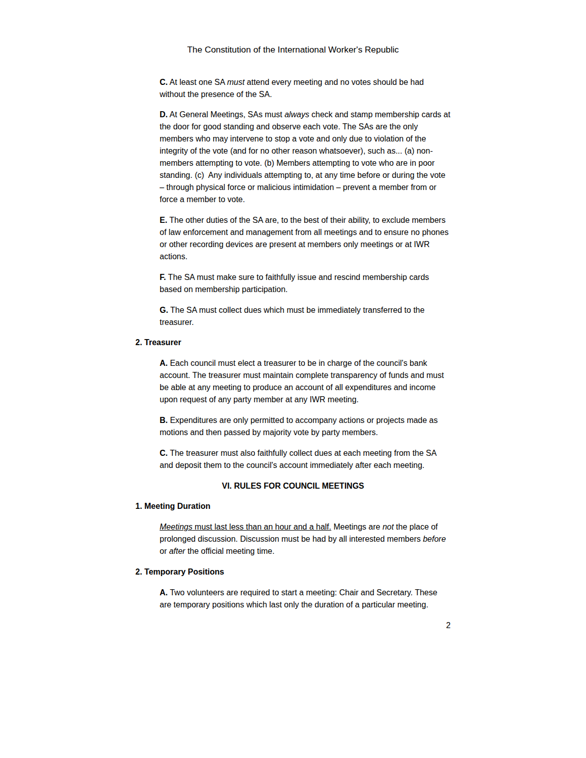The Constitution of the International Worker's Republic
C. At least one SA must attend every meeting and no votes should be had without the presence of the SA.
D. At General Meetings, SAs must always check and stamp membership cards at the door for good standing and observe each vote. The SAs are the only members who may intervene to stop a vote and only due to violation of the integrity of the vote (and for no other reason whatsoever), such as... (a) non-members attempting to vote. (b) Members attempting to vote who are in poor standing. (c) Any individuals attempting to, at any time before or during the vote – through physical force or malicious intimidation – prevent a member from or force a member to vote.
E. The other duties of the SA are, to the best of their ability, to exclude members of law enforcement and management from all meetings and to ensure no phones or other recording devices are present at members only meetings or at IWR actions.
F. The SA must make sure to faithfully issue and rescind membership cards based on membership participation.
G. The SA must collect dues which must be immediately transferred to the treasurer.
2. Treasurer
A. Each council must elect a treasurer to be in charge of the council's bank account. The treasurer must maintain complete transparency of funds and must be able at any meeting to produce an account of all expenditures and income upon request of any party member at any IWR meeting.
B. Expenditures are only permitted to accompany actions or projects made as motions and then passed by majority vote by party members.
C. The treasurer must also faithfully collect dues at each meeting from the SA and deposit them to the council's account immediately after each meeting.
VI. RULES FOR COUNCIL MEETINGS
1. Meeting Duration
Meetings must last less than an hour and a half. Meetings are not the place of prolonged discussion. Discussion must be had by all interested members before or after the official meeting time.
2. Temporary Positions
A. Two volunteers are required to start a meeting: Chair and Secretary. These are temporary positions which last only the duration of a particular meeting.
2